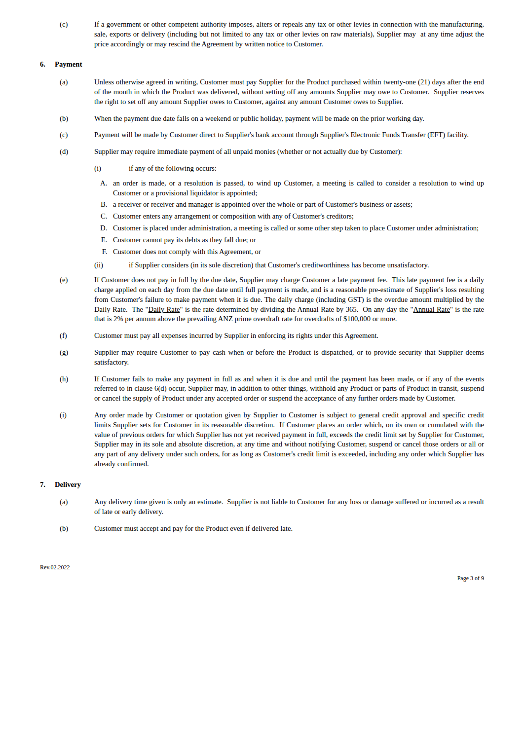(c)
If a government or other competent authority imposes, alters or repeals any tax or other levies in connection with the manufacturing, sale, exports or delivery (including but not limited to any tax or other levies on raw materials), Supplier may at any time adjust the price accordingly or may rescind the Agreement by written notice to Customer.
6. Payment
(a)
Unless otherwise agreed in writing, Customer must pay Supplier for the Product purchased within twenty-one (21) days after the end of the month in which the Product was delivered, without setting off any amounts Supplier may owe to Customer. Supplier reserves the right to set off any amount Supplier owes to Customer, against any amount Customer owes to Supplier.
(b)
When the payment due date falls on a weekend or public holiday, payment will be made on the prior working day.
(c)
Payment will be made by Customer direct to Supplier's bank account through Supplier's Electronic Funds Transfer (EFT) facility.
(d)
Supplier may require immediate payment of all unpaid monies (whether or not actually due by Customer):
(i)
if any of the following occurs:
an order is made, or a resolution is passed, to wind up Customer, a meeting is called to consider a resolution to wind up Customer or a provisional liquidator is appointed;
a receiver or receiver and manager is appointed over the whole or part of Customer's business or assets;
Customer enters any arrangement or composition with any of Customer's creditors;
Customer is placed under administration, a meeting is called or some other step taken to place Customer under administration;
Customer cannot pay its debts as they fall due; or
Customer does not comply with this Agreement, or
(ii)
if Supplier considers (in its sole discretion) that Customer's creditworthiness has become unsatisfactory.
(e)
If Customer does not pay in full by the due date, Supplier may charge Customer a late payment fee. This late payment fee is a daily charge applied on each day from the due date until full payment is made, and is a reasonable pre-estimate of Supplier's loss resulting from Customer's failure to make payment when it is due. The daily charge (including GST) is the overdue amount multiplied by the Daily Rate. The "Daily Rate" is the rate determined by dividing the Annual Rate by 365. On any day the "Annual Rate" is the rate that is 2% per annum above the prevailing ANZ prime overdraft rate for overdrafts of $100,000 or more.
(f)
Customer must pay all expenses incurred by Supplier in enforcing its rights under this Agreement.
(g)
Supplier may require Customer to pay cash when or before the Product is dispatched, or to provide security that Supplier deems satisfactory.
(h)
If Customer fails to make any payment in full as and when it is due and until the payment has been made, or if any of the events referred to in clause 6(d) occur, Supplier may, in addition to other things, withhold any Product or parts of Product in transit, suspend or cancel the supply of Product under any accepted order or suspend the acceptance of any further orders made by Customer.
(i)
Any order made by Customer or quotation given by Supplier to Customer is subject to general credit approval and specific credit limits Supplier sets for Customer in its reasonable discretion. If Customer places an order which, on its own or cumulated with the value of previous orders for which Supplier has not yet received payment in full, exceeds the credit limit set by Supplier for Customer, Supplier may in its sole and absolute discretion, at any time and without notifying Customer, suspend or cancel those orders or all or any part of any delivery under such orders, for as long as Customer's credit limit is exceeded, including any order which Supplier has already confirmed.
7. Delivery
(a)
Any delivery time given is only an estimate. Supplier is not liable to Customer for any loss or damage suffered or incurred as a result of late or early delivery.
(b)
Customer must accept and pay for the Product even if delivered late.
Rev.02.2022
Page 3 of 9